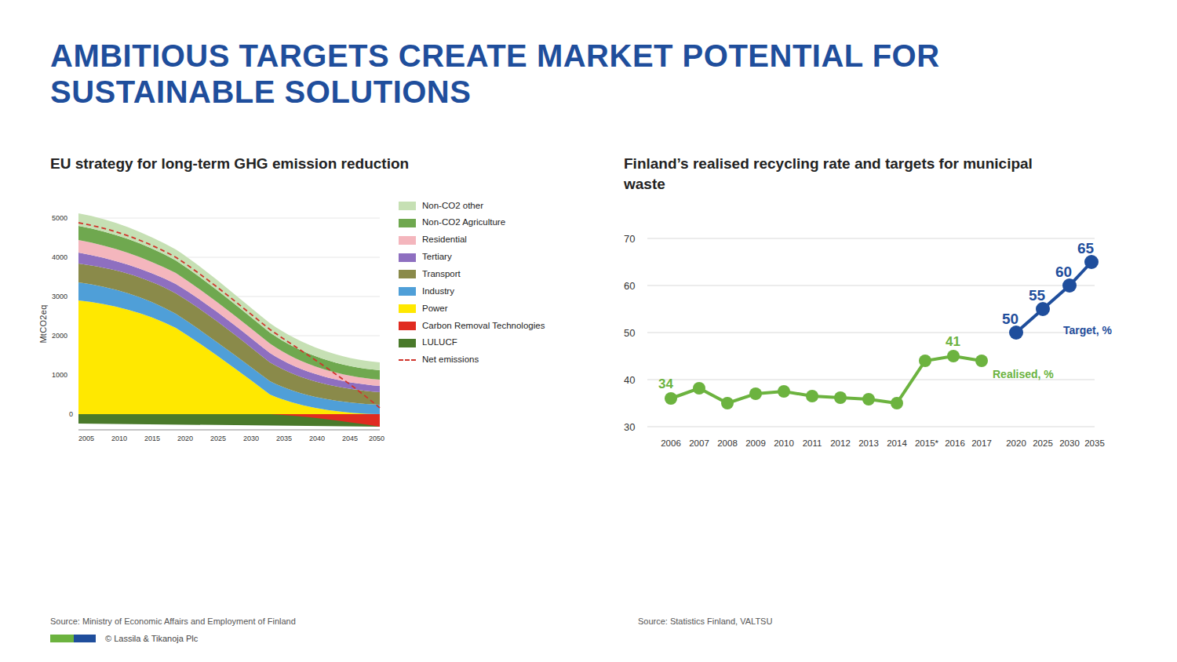Ambitious targets create market potential for sustainable solutions
EU strategy for long-term GHG emission reduction
MtCO2eq 5000 4000 3000 2000 1000 0 2005 2010 2015 2020 2025 2030 2035 2040 2045 2050
Non-CO2 other
Non-CO2 Agriculture
Residential
Tertiary
Transport
Industry
Power
Carbon Removal Technologies
LULUCF
Net emissions
Source: Ministry of Economic Affairs and Employment of Finland
Finland’s realised recycling rate and targets for municipal waste
70 60 50 40 30 34 41 50 55 60 65 2006 2007 2008 2009 2010 2011 2012 2013 2014 2015* 2016 2017 2020 2025 2030 2035 Target, % Realised, %
Source: Statistics Finland, VALTSU
© Lassila & Tikanoja Plc